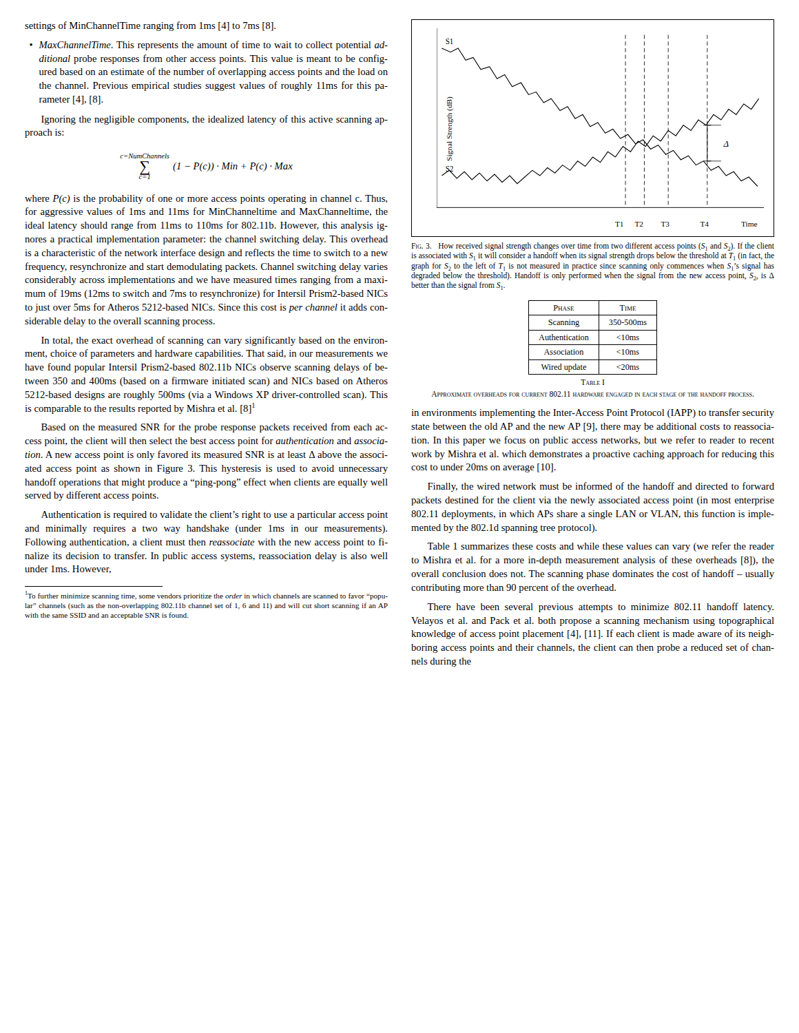settings of MinChannelTime ranging from 1ms [4] to 7ms [8].
MaxChannelTime. This represents the amount of time to wait to collect potential additional probe responses from other access points. This value is meant to be configured based on an estimate of the number of overlapping access points and the load on the channel. Previous empirical studies suggest values of roughly 11ms for this parameter [4], [8].
Ignoring the negligible components, the idealized latency of this active scanning approach is:
c=NumChannels ∑ c=1 (1 − P(c)) · Min + P(c) · Max
where P(c) is the probability of one or more access points operating in channel c. Thus, for aggressive values of 1ms and 11ms for MinChanneltime and MaxChanneltime, the ideal latency should range from 11ms to 110ms for 802.11b. However, this analysis ignores a practical implementation parameter: the channel switching delay. This overhead is a characteristic of the network interface design and reflects the time to switch to a new frequency, resynchronize and start demodulating packets. Channel switching delay varies considerably across implementations and we have measured times ranging from a maximum of 19ms (12ms to switch and 7ms to resynchronize) for Intersil Prism2-based NICs to just over 5ms for Atheros 5212-based NICs. Since this cost is per channel it adds considerable delay to the overall scanning process.
In total, the exact overhead of scanning can vary significantly based on the environment, choice of parameters and hardware capabilities. That said, in our measurements we have found popular Intersil Prism2-based 802.11b NICs observe scanning delays of between 350 and 400ms (based on a firmware initiated scan) and NICs based on Atheros 5212-based designs are roughly 500ms (via a Windows XP driver-controlled scan). This is comparable to the results reported by Mishra et al. [8]1
Based on the measured SNR for the probe response packets received from each access point, the client will then select the best access point for authentication and association. A new access point is only favored its measured SNR is at least Δ above the associated access point as shown in Figure 3. This hysteresis is used to avoid unnecessary handoff operations that might produce a “ping-pong” effect when clients are equally well served by different access points.
Authentication is required to validate the client’s right to use a particular access point and minimally requires a two way handshake (under 1ms in our measurements). Following authentication, a client must then reassociate with the new access point to finalize its decision to transfer. In public access systems, reassociation delay is also well under 1ms. However,
1To further minimize scanning time, some vendors prioritize the order in which channels are scanned to favor “popular” channels (such as the non-overlapping 802.11b channel set of 1, 6 and 11) and will cut short scanning if an AP with the same SSID and an acceptable SNR is found.
Signal Strength (dB)
Δ S1 S2
T1 T2 T3 T4 Time
Fig. 3. How received signal strength changes over time from two different access points (S1 and S2). If the client is associated with S1 it will consider a handoff when its signal strength drops below the threshold at T1 (in fact, the graph for S2 to the left of T1 is not measured in practice since scanning only commences when S1’s signal has degraded below the threshold). Handoff is only performed when the signal from the new access point, S2, is Δ better than the signal from S1.
| Phase | Time |
| --- | --- |
| Scanning | 350-500ms |
| Authentication | <10ms |
| Association | <10ms |
| Wired update | <20ms |
Table I Approximate overheads for current 802.11 hardware engaged in each stage of the handoff process.
in environments implementing the Inter-Access Point Protocol (IAPP) to transfer security state between the old AP and the new AP [9], there may be additional costs to reassociation. In this paper we focus on public access networks, but we refer to reader to recent work by Mishra et al. which demonstrates a proactive caching approach for reducing this cost to under 20ms on average [10].
Finally, the wired network must be informed of the handoff and directed to forward packets destined for the client via the newly associated access point (in most enterprise 802.11 deployments, in which APs share a single LAN or VLAN, this function is implemented by the 802.1d spanning tree protocol).
Table 1 summarizes these costs and while these values can vary (we refer the reader to Mishra et al. for a more in-depth measurement analysis of these overheads [8]), the overall conclusion does not. The scanning phase dominates the cost of handoff – usually contributing more than 90 percent of the overhead.
There have been several previous attempts to minimize 802.11 handoff latency. Velayos et al. and Pack et al. both propose a scanning mechanism using topographical knowledge of access point placement [4], [11]. If each client is made aware of its neighboring access points and their channels, the client can then probe a reduced set of channels during the